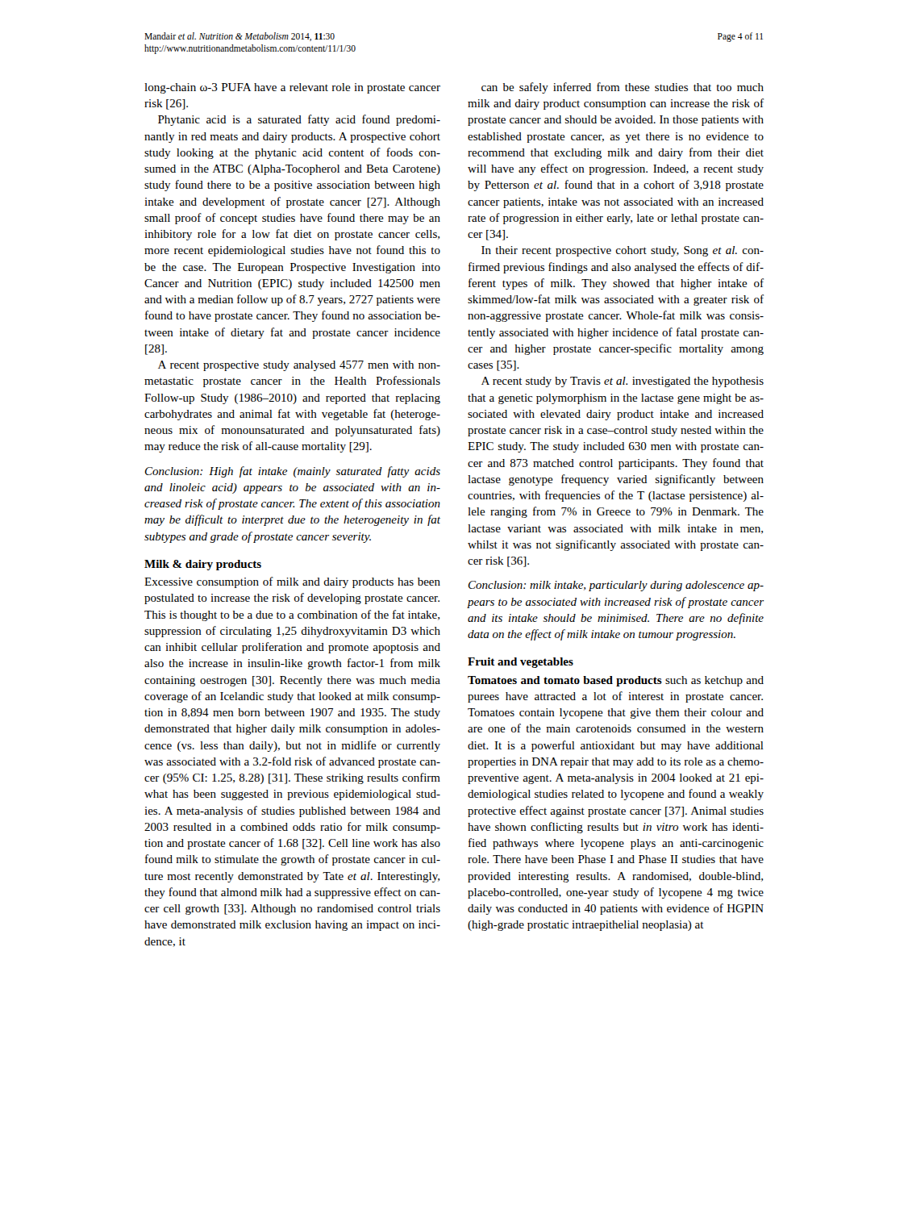Mandair et al. Nutrition & Metabolism 2014, 11:30
http://www.nutritionandmetabolism.com/content/11/1/30
Page 4 of 11
long-chain ω-3 PUFA have a relevant role in prostate cancer risk [26].
Phytanic acid is a saturated fatty acid found predominantly in red meats and dairy products. A prospective cohort study looking at the phytanic acid content of foods consumed in the ATBC (Alpha-Tocopherol and Beta Carotene) study found there to be a positive association between high intake and development of prostate cancer [27]. Although small proof of concept studies have found there may be an inhibitory role for a low fat diet on prostate cancer cells, more recent epidemiological studies have not found this to be the case. The European Prospective Investigation into Cancer and Nutrition (EPIC) study included 142500 men and with a median follow up of 8.7 years, 2727 patients were found to have prostate cancer. They found no association between intake of dietary fat and prostate cancer incidence [28].
A recent prospective study analysed 4577 men with non-metastatic prostate cancer in the Health Professionals Follow-up Study (1986–2010) and reported that replacing carbohydrates and animal fat with vegetable fat (heterogeneous mix of monounsaturated and polyunsaturated fats) may reduce the risk of all-cause mortality [29].
Conclusion: High fat intake (mainly saturated fatty acids and linoleic acid) appears to be associated with an increased risk of prostate cancer. The extent of this association may be difficult to interpret due to the heterogeneity in fat subtypes and grade of prostate cancer severity.
Milk & dairy products
Excessive consumption of milk and dairy products has been postulated to increase the risk of developing prostate cancer. This is thought to be a due to a combination of the fat intake, suppression of circulating 1,25 dihydroxyvitamin D3 which can inhibit cellular proliferation and promote apoptosis and also the increase in insulin-like growth factor-1 from milk containing oestrogen [30]. Recently there was much media coverage of an Icelandic study that looked at milk consumption in 8,894 men born between 1907 and 1935. The study demonstrated that higher daily milk consumption in adolescence (vs. less than daily), but not in midlife or currently was associated with a 3.2-fold risk of advanced prostate cancer (95% CI: 1.25, 8.28) [31]. These striking results confirm what has been suggested in previous epidemiological studies. A meta-analysis of studies published between 1984 and 2003 resulted in a combined odds ratio for milk consumption and prostate cancer of 1.68 [32]. Cell line work has also found milk to stimulate the growth of prostate cancer in culture most recently demonstrated by Tate et al. Interestingly, they found that almond milk had a suppressive effect on cancer cell growth [33]. Although no randomised control trials have demonstrated milk exclusion having an impact on incidence, it
can be safely inferred from these studies that too much milk and dairy product consumption can increase the risk of prostate cancer and should be avoided. In those patients with established prostate cancer, as yet there is no evidence to recommend that excluding milk and dairy from their diet will have any effect on progression. Indeed, a recent study by Petterson et al. found that in a cohort of 3,918 prostate cancer patients, intake was not associated with an increased rate of progression in either early, late or lethal prostate cancer [34].
In their recent prospective cohort study, Song et al. confirmed previous findings and also analysed the effects of different types of milk. They showed that higher intake of skimmed/low-fat milk was associated with a greater risk of non-aggressive prostate cancer. Whole-fat milk was consistently associated with higher incidence of fatal prostate cancer and higher prostate cancer-specific mortality among cases [35].
A recent study by Travis et al. investigated the hypothesis that a genetic polymorphism in the lactase gene might be associated with elevated dairy product intake and increased prostate cancer risk in a case–control study nested within the EPIC study. The study included 630 men with prostate cancer and 873 matched control participants. They found that lactase genotype frequency varied significantly between countries, with frequencies of the T (lactase persistence) allele ranging from 7% in Greece to 79% in Denmark. The lactase variant was associated with milk intake in men, whilst it was not significantly associated with prostate cancer risk [36].
Conclusion: milk intake, particularly during adolescence appears to be associated with increased risk of prostate cancer and its intake should be minimised. There are no definite data on the effect of milk intake on tumour progression.
Fruit and vegetables
Tomatoes and tomato based products such as ketchup and purees have attracted a lot of interest in prostate cancer. Tomatoes contain lycopene that give them their colour and are one of the main carotenoids consumed in the western diet. It is a powerful antioxidant but may have additional properties in DNA repair that may add to its role as a chemopreventive agent. A meta-analysis in 2004 looked at 21 epidemiological studies related to lycopene and found a weakly protective effect against prostate cancer [37]. Animal studies have shown conflicting results but in vitro work has identified pathways where lycopene plays an anti-carcinogenic role. There have been Phase I and Phase II studies that have provided interesting results. A randomised, double-blind, placebo-controlled, one-year study of lycopene 4 mg twice daily was conducted in 40 patients with evidence of HGPIN (high-grade prostatic intraepithelial neoplasia) at